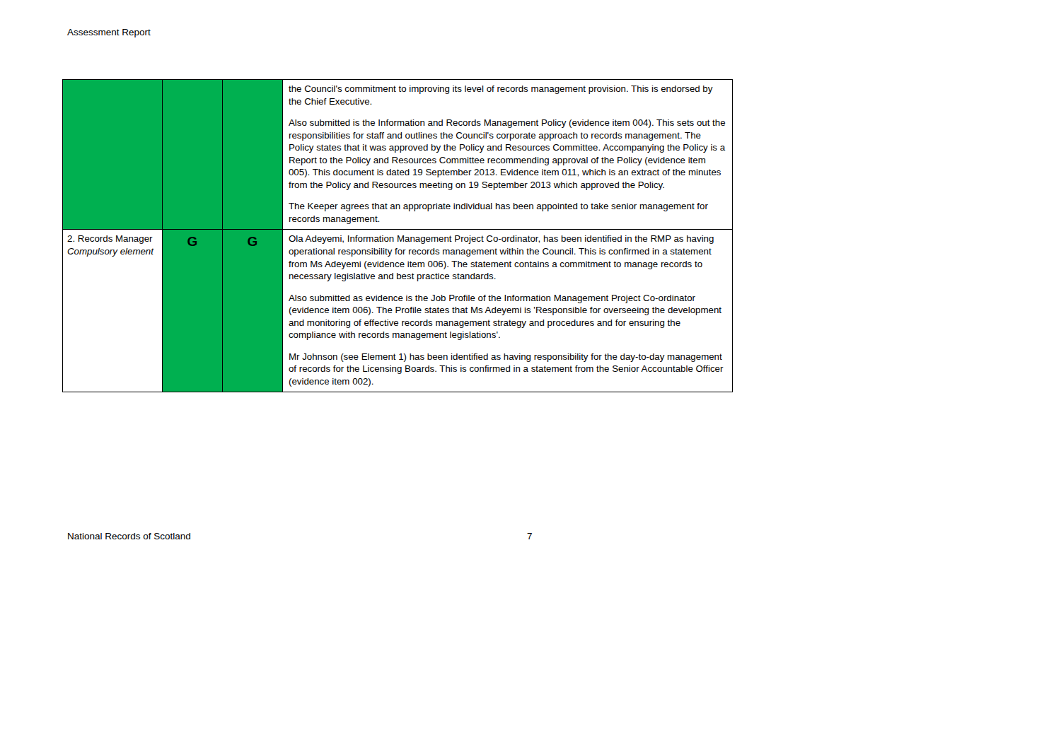Assessment Report
| | | | the Council's commitment to improving its level of records management provision. This is endorsed by the Chief Executive. Also submitted is the Information and Records Management Policy (evidence item 004). This sets out the responsibilities for staff and outlines the Council's corporate approach to records management. The Policy states that it was approved by the Policy and Resources Committee. Accompanying the Policy is a Report to the Policy and Resources Committee recommending approval of the Policy (evidence item 005). This document is dated 19 September 2013. Evidence item 011, which is an extract of the minutes from the Policy and Resources meeting on 19 September 2013 which approved the Policy. The Keeper agrees that an appropriate individual has been appointed to take senior management for records management. |
| 2. Records Manager Compulsory element | G | G | Ola Adeyemi, Information Management Project Co-ordinator, has been identified in the RMP as having operational responsibility for records management within the Council. This is confirmed in a statement from Ms Adeyemi (evidence item 006). The statement contains a commitment to manage records to necessary legislative and best practice standards. Also submitted as evidence is the Job Profile of the Information Management Project Co-ordinator (evidence item 006). The Profile states that Ms Adeyemi is 'Responsible for overseeing the development and monitoring of effective records management strategy and procedures and for ensuring the compliance with records management legislations'. Mr Johnson (see Element 1) has been identified as having responsibility for the day-to-day management of records for the Licensing Boards. This is confirmed in a statement from the Senior Accountable Officer (evidence item 002). |
National Records of Scotland
7